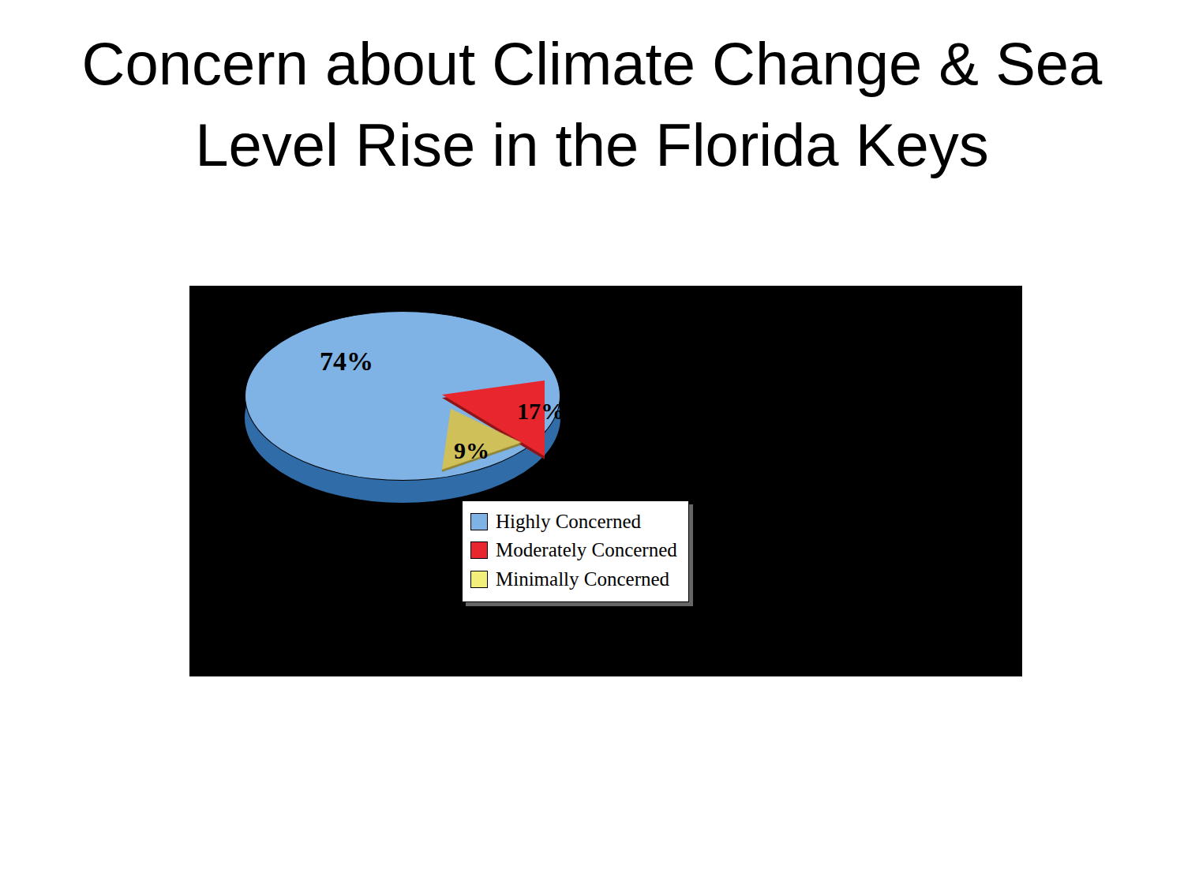Concern about Climate Change & Sea Level Rise in the Florida Keys
74% 17% 9%
Highly Concerned
Moderately Concerned
Minimally Concerned